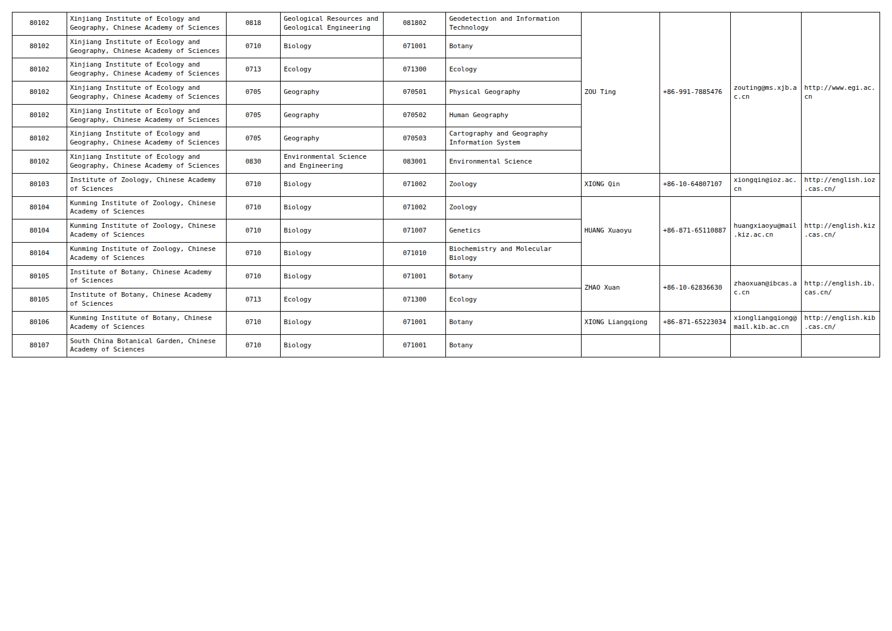| 80102 | Xinjiang Institute of Ecology and Geography, Chinese Academy of Sciences | 0818 | Geological Resources and Geological Engineering | 081802 | Geodetection and Information Technology | ZOU Ting | +86-991-7885476 | zouting@ms.xjb.ac.cn | http://www.egi.ac.cn |
| 80102 | Xinjiang Institute of Ecology and Geography, Chinese Academy of Sciences | 0710 | Biology | 071001 | Botany |
| 80102 | Xinjiang Institute of Ecology and Geography, Chinese Academy of Sciences | 0713 | Ecology | 071300 | Ecology |
| 80102 | Xinjiang Institute of Ecology and Geography, Chinese Academy of Sciences | 0705 | Geography | 070501 | Physical Geography |
| 80102 | Xinjiang Institute of Ecology and Geography, Chinese Academy of Sciences | 0705 | Geography | 070502 | Human Geography |
| 80102 | Xinjiang Institute of Ecology and Geography, Chinese Academy of Sciences | 0705 | Geography | 070503 | Cartography and Geography Information System |
| 80102 | Xinjiang Institute of Ecology and Geography, Chinese Academy of Sciences | 0830 | Environmental Science and Engineering | 083001 | Environmental Science |
| 80103 | Institute of Zoology, Chinese Academy of Sciences | 0710 | Biology | 071002 | Zoology | XIONG Qin | +86-10-64807107 | xiongqin@ioz.ac.cn | http://english.ioz.cas.cn/ |
| 80104 | Kunming Institute of Zoology, Chinese Academy of Sciences | 0710 | Biology | 071002 | Zoology | HUANG Xuaoyu | +86-871-65110887 | huangxiaoyu@mail.kiz.ac.cn | http://english.kiz.cas.cn/ |
| 80104 | Kunming Institute of Zoology, Chinese Academy of Sciences | 0710 | Biology | 071007 | Genetics |
| 80104 | Kunming Institute of Zoology, Chinese Academy of Sciences | 0710 | Biology | 071010 | Biochemistry and Molecular Biology |
| 80105 | Institute of Botany, Chinese Academy of Sciences | 0710 | Biology | 071001 | Botany | ZHAO Xuan | +86-10-62836630 | zhaoxuan@ibcas.ac.cn | http://english.ib.cas.cn/ |
| 80105 | Institute of Botany, Chinese Academy of Sciences | 0713 | Ecology | 071300 | Ecology |
| 80106 | Kunming Institute of Botany, Chinese Academy of Sciences | 0710 | Biology | 071001 | Botany | XIONG Liangqiong | +86-871-65223034 | xiongliangqiong@mail.kib.ac.cn | http://english.kib.cas.cn/ |
| 80107 | South China Botanical Garden, Chinese Academy of Sciences | 0710 | Biology | 071001 | Botany | | | | |